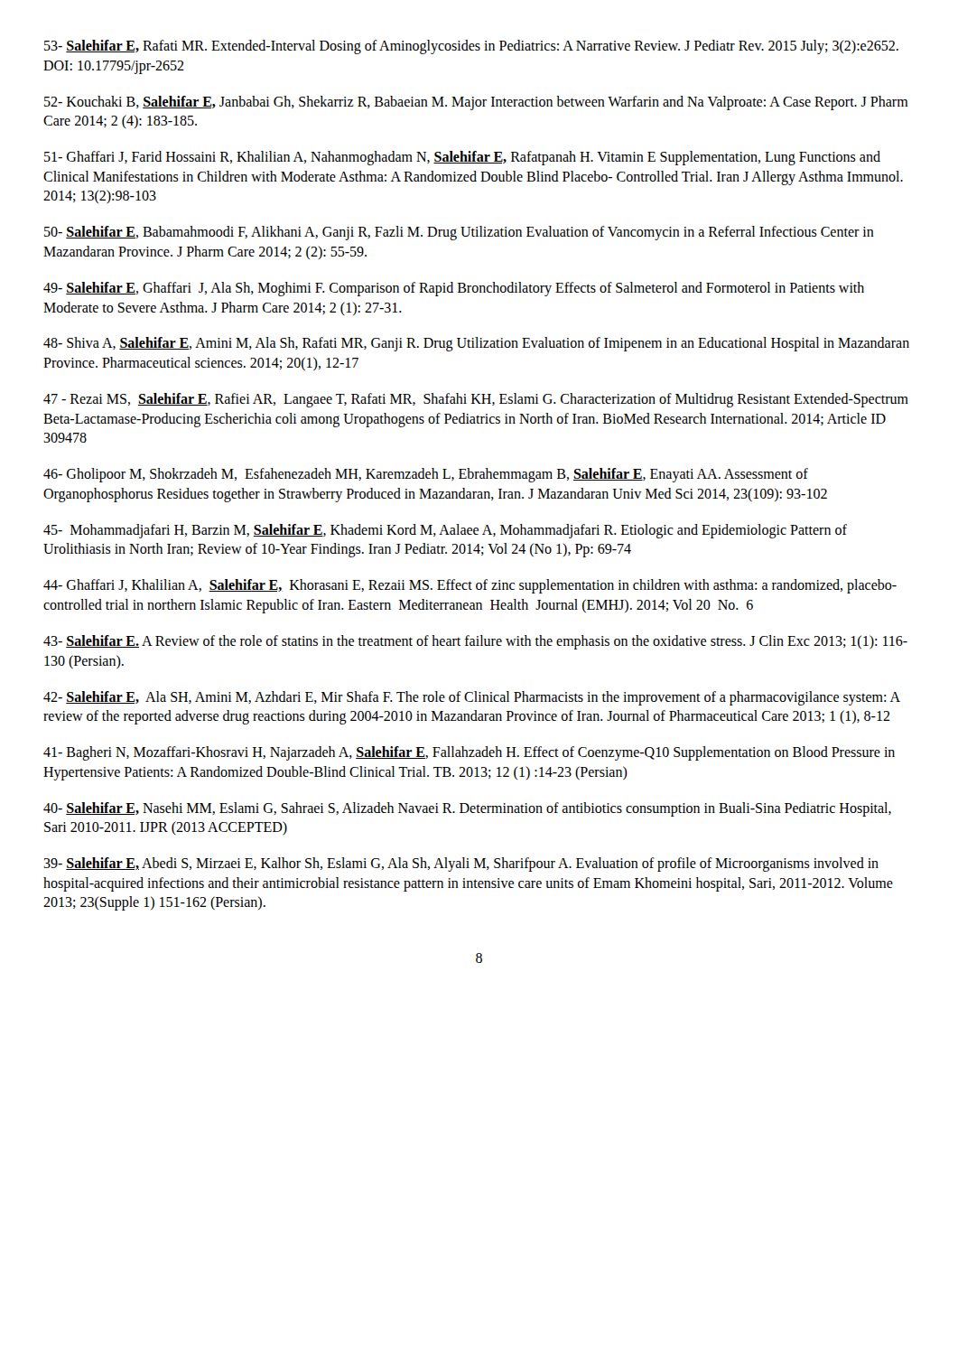53- Salehifar E, Rafati MR. Extended-Interval Dosing of Aminoglycosides in Pediatrics: A Narrative Review. J Pediatr Rev. 2015 July; 3(2):e2652. DOI: 10.17795/jpr-2652
52- Kouchaki B, Salehifar E, Janbabai Gh, Shekarriz R, Babaeian M. Major Interaction between Warfarin and Na Valproate: A Case Report. J Pharm Care 2014; 2 (4): 183-185.
51- Ghaffari J, Farid Hossaini R, Khalilian A, Nahanmoghadam N, Salehifar E, Rafatpanah H. Vitamin E Supplementation, Lung Functions and Clinical Manifestations in Children with Moderate Asthma: A Randomized Double Blind Placebo- Controlled Trial. Iran J Allergy Asthma Immunol. 2014; 13(2):98-103
50- Salehifar E, Babamahmoodi F, Alikhani A, Ganji R, Fazli M. Drug Utilization Evaluation of Vancomycin in a Referral Infectious Center in Mazandaran Province. J Pharm Care 2014; 2 (2): 55-59.
49- Salehifar E, Ghaffari J, Ala Sh, Moghimi F. Comparison of Rapid Bronchodilatory Effects of Salmeterol and Formoterol in Patients with Moderate to Severe Asthma. J Pharm Care 2014; 2 (1): 27-31.
48- Shiva A, Salehifar E, Amini M, Ala Sh, Rafati MR, Ganji R. Drug Utilization Evaluation of Imipenem in an Educational Hospital in Mazandaran Province. Pharmaceutical sciences. 2014; 20(1), 12-17
47 - Rezai MS, Salehifar E, Rafiei AR, Langaee T, Rafati MR, Shafahi KH, Eslami G. Characterization of Multidrug Resistant Extended-Spectrum Beta-Lactamase-Producing Escherichia coli among Uropathogens of Pediatrics in North of Iran. BioMed Research International. 2014; Article ID 309478
46- Gholipoor M, Shokrzadeh M, Esfahenezadeh MH, Karemzadeh L, Ebrahemmagam B, Salehifar E, Enayati AA. Assessment of Organophosphorus Residues together in Strawberry Produced in Mazandaran, Iran. J Mazandaran Univ Med Sci 2014, 23(109): 93-102
45- Mohammadjafari H, Barzin M, Salehifar E, Khademi Kord M, Aalaee A, Mohammadjafari R. Etiologic and Epidemiologic Pattern of Urolithiasis in North Iran; Review of 10-Year Findings. Iran J Pediatr. 2014; Vol 24 (No 1), Pp: 69-74
44- Ghaffari J, Khalilian A, Salehifar E, Khorasani E, Rezaii MS. Effect of zinc supplementation in children with asthma: a randomized, placebo-controlled trial in northern Islamic Republic of Iran. Eastern Mediterranean Health Journal (EMHJ). 2014; Vol 20 No. 6
43- Salehifar E. A Review of the role of statins in the treatment of heart failure with the emphasis on the oxidative stress. J Clin Exc 2013; 1(1): 116-130 (Persian).
42- Salehifar E, Ala SH, Amini M, Azhdari E, Mir Shafa F. The role of Clinical Pharmacists in the improvement of a pharmacovigilance system: A review of the reported adverse drug reactions during 2004-2010 in Mazandaran Province of Iran. Journal of Pharmaceutical Care 2013; 1 (1), 8-12
41- Bagheri N, Mozaffari-Khosravi H, Najarzadeh A, Salehifar E, Fallahzadeh H. Effect of Coenzyme-Q10 Supplementation on Blood Pressure in Hypertensive Patients: A Randomized Double-Blind Clinical Trial. TB. 2013; 12 (1) :14-23 (Persian)
40- Salehifar E, Nasehi MM, Eslami G, Sahraei S, Alizadeh Navaei R. Determination of antibiotics consumption in Buali-Sina Pediatric Hospital, Sari 2010-2011. IJPR (2013 ACCEPTED)
39- Salehifar E, Abedi S, Mirzaei E, Kalhor Sh, Eslami G, Ala Sh, Alyali M, Sharifpour A. Evaluation of profile of Microorganisms involved in hospital-acquired infections and their antimicrobial resistance pattern in intensive care units of Emam Khomeini hospital, Sari, 2011-2012. Volume 2013; 23(Supple 1) 151-162 (Persian).
8